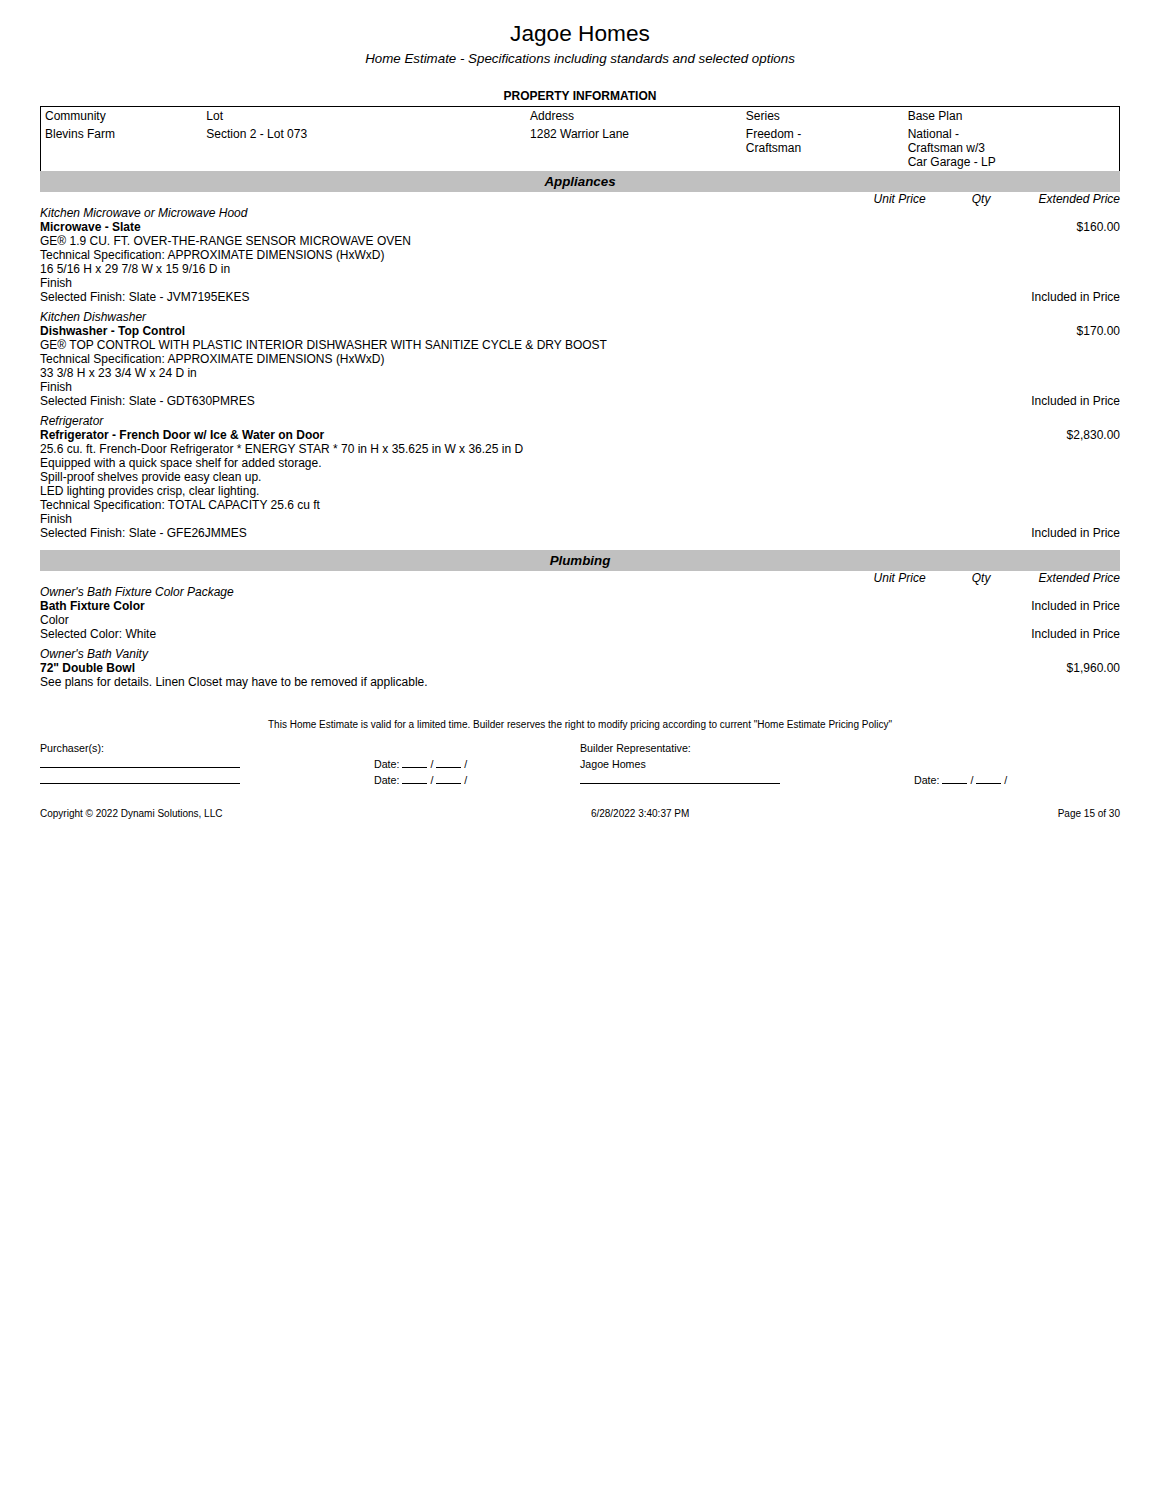Jagoe Homes
Home Estimate - Specifications including standards and selected options
PROPERTY INFORMATION
| Community | Lot | Address | Series | Base Plan |
| Blevins Farm | Section 2 - Lot 073 | 1282 Warrior Lane | Freedom - Craftsman | National - Craftsman w/3 Car Garage - LP |
Appliances
| | Unit Price | Qty | Extended Price |
| Kitchen Microwave or Microwave Hood | | | |
| Microwave - Slate | | | $160.00 |
| GE® 1.9 CU. FT. OVER-THE-RANGE SENSOR MICROWAVE OVEN | | | |
| Technical Specification: APPROXIMATE DIMENSIONS (HxWxD) 16 5/16 H x 29 7/8 W x 15 9/16 D in | | | |
| Finish | | | |
| Selected Finish: Slate - JVM7195EKES | | | Included in Price |
| Kitchen Dishwasher | | | |
| Dishwasher - Top Control | | | $170.00 |
| GE® TOP CONTROL WITH PLASTIC INTERIOR DISHWASHER WITH SANITIZE CYCLE & DRY BOOST | | | |
| Technical Specification: APPROXIMATE DIMENSIONS (HxWxD) 33 3/8 H x 23 3/4 W x 24 D in | | | |
| Finish | | | |
| Selected Finish: Slate - GDT630PMRES | | | Included in Price |
| Refrigerator | | | |
| Refrigerator - French Door w/ Ice & Water on Door | | | $2,830.00 |
| 25.6 cu. ft. French-Door Refrigerator * ENERGY STAR * 70 in H x 35.625 in W x 36.25 in D Equipped with a quick space shelf for added storage. Spill-proof shelves provide easy clean up. LED lighting provides crisp, clear lighting. | | | |
| Technical Specification: TOTAL CAPACITY 25.6 cu ft | | | |
| Finish | | | |
| Selected Finish: Slate - GFE26JMMES | | | Included in Price |
Plumbing
| | Unit Price | Qty | Extended Price |
| Owner's Bath Fixture Color Package | | | |
| Bath Fixture Color | | | Included in Price |
| Color | | | |
| Selected Color: White | | | Included in Price |
| Owner's Bath Vanity | | | |
| 72" Double Bowl | | | $1,960.00 |
| See plans for details. Linen Closet may have to be removed if applicable. | | | |
This Home Estimate is valid for a limited time. Builder reserves the right to modify pricing according to current "Home Estimate Pricing Policy"
| Purchaser(s): | | Builder Representative: | |
| | Date: / / | Jagoe Homes | |
| | Date: / / | | Date: / / |
Copyright © 2022 Dynami Solutions, LLC
6/28/2022 3:40:37 PM
Page 15 of 30